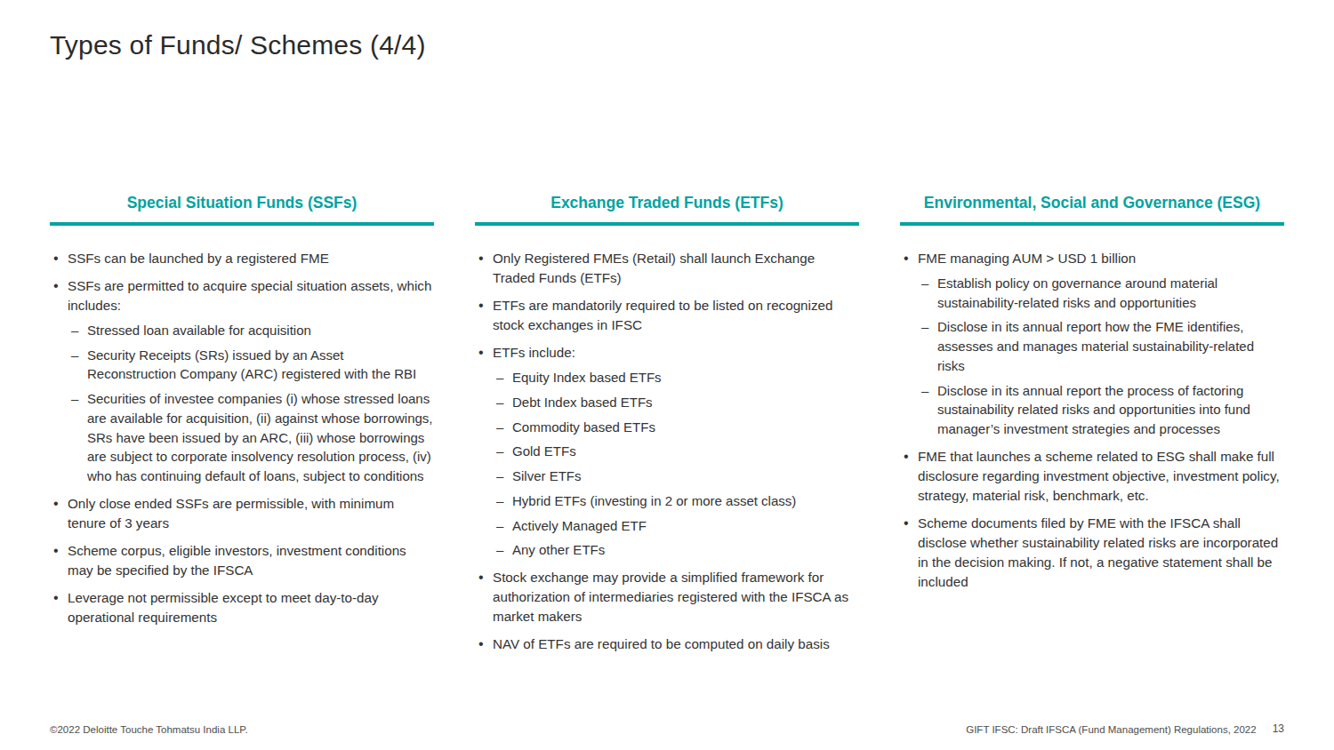Types of Funds/ Schemes (4/4)
Special Situation Funds (SSFs)
SSFs can be launched by a registered FME
SSFs are permitted to acquire special situation assets, which includes:
Stressed loan available for acquisition
Security Receipts (SRs) issued by an Asset Reconstruction Company (ARC) registered with the RBI
Securities of investee companies (i) whose stressed loans are available for acquisition, (ii) against whose borrowings, SRs have been issued by an ARC, (iii) whose borrowings are subject to corporate insolvency resolution process, (iv) who has continuing default of loans, subject to conditions
Only close ended SSFs are permissible, with minimum tenure of 3 years
Scheme corpus, eligible investors, investment conditions may be specified by the IFSCA
Leverage not permissible except to meet day-to-day operational requirements
Exchange Traded Funds (ETFs)
Only Registered FMEs (Retail) shall launch Exchange Traded Funds (ETFs)
ETFs are mandatorily required to be listed on recognized stock exchanges in IFSC
ETFs include:
Equity Index based ETFs
Debt Index based ETFs
Commodity based ETFs
Gold ETFs
Silver ETFs
Hybrid ETFs (investing in 2 or more asset class)
Actively Managed ETF
Any other ETFs
Stock exchange may provide a simplified framework for authorization of intermediaries registered with the IFSCA as market makers
NAV of ETFs are required to be computed on daily basis
Environmental, Social and Governance (ESG)
FME managing AUM > USD 1 billion
Establish policy on governance around material sustainability-related risks and opportunities
Disclose in its annual report how the FME identifies, assesses and manages material sustainability-related risks
Disclose in its annual report the process of factoring sustainability related risks and opportunities into fund manager’s investment strategies and processes
FME that launches a scheme related to ESG shall make full disclosure regarding investment objective, investment policy, strategy, material risk, benchmark, etc.
Scheme documents filed by FME with the IFSCA shall disclose whether sustainability related risks are incorporated in the decision making. If not, a negative statement shall be included
©2022 Deloitte Touche Tohmatsu India LLP.
GIFT IFSC: Draft IFSCA (Fund Management) Regulations, 2022 13